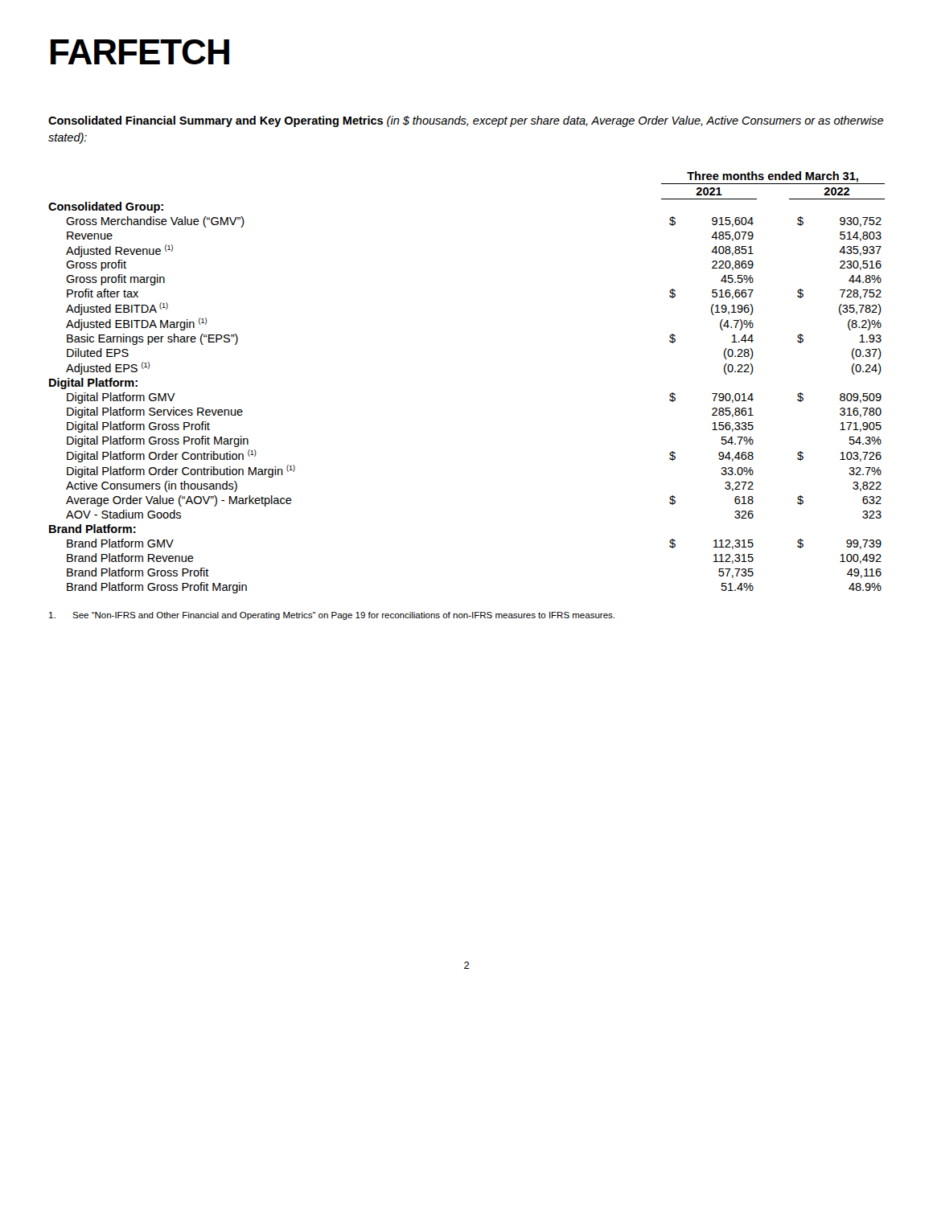FARFETCH
Consolidated Financial Summary and Key Operating Metrics (in $ thousands, except per share data, Average Order Value, Active Consumers or as otherwise stated):
| | | Three months ended March 31, |
| | | 2021 | | 2022 |
| Consolidated Group: | | | | | | |
| Gross Merchandise Value (“GMV”) | | $ | 915,604 | | $ | 930,752 |
| Revenue | | | 485,079 | | | 514,803 |
| Adjusted Revenue (1) | | | 408,851 | | | 435,937 |
| Gross profit | | | 220,869 | | | 230,516 |
| Gross profit margin | | | 45.5% | | | 44.8% |
| Profit after tax | | $ | 516,667 | | $ | 728,752 |
| Adjusted EBITDA (1) | | | (19,196) | | | (35,782) |
| Adjusted EBITDA Margin (1) | | | (4.7)% | | | (8.2)% |
| Basic Earnings per share (“EPS”) | | $ | 1.44 | | $ | 1.93 |
| Diluted EPS | | | (0.28) | | | (0.37) |
| Adjusted EPS (1) | | | (0.22) | | | (0.24) |
| Digital Platform: | | | | | | |
| Digital Platform GMV | | $ | 790,014 | | $ | 809,509 |
| Digital Platform Services Revenue | | | 285,861 | | | 316,780 |
| Digital Platform Gross Profit | | | 156,335 | | | 171,905 |
| Digital Platform Gross Profit Margin | | | 54.7% | | | 54.3% |
| Digital Platform Order Contribution (1) | | $ | 94,468 | | $ | 103,726 |
| Digital Platform Order Contribution Margin (1) | | | 33.0% | | | 32.7% |
| Active Consumers (in thousands) | | | 3,272 | | | 3,822 |
| Average Order Value (“AOV”) - Marketplace | | $ | 618 | | $ | 632 |
| AOV - Stadium Goods | | | 326 | | | 323 |
| Brand Platform: | | | | | | |
| Brand Platform GMV | | $ | 112,315 | | $ | 99,739 |
| Brand Platform Revenue | | | 112,315 | | | 100,492 |
| Brand Platform Gross Profit | | | 57,735 | | | 49,116 |
| Brand Platform Gross Profit Margin | | | 51.4% | | | 48.9% |
| 1. | See “Non-IFRS and Other Financial and Operating Metrics” on Page 19 for reconciliations of non-IFRS measures to IFRS measures. |
2